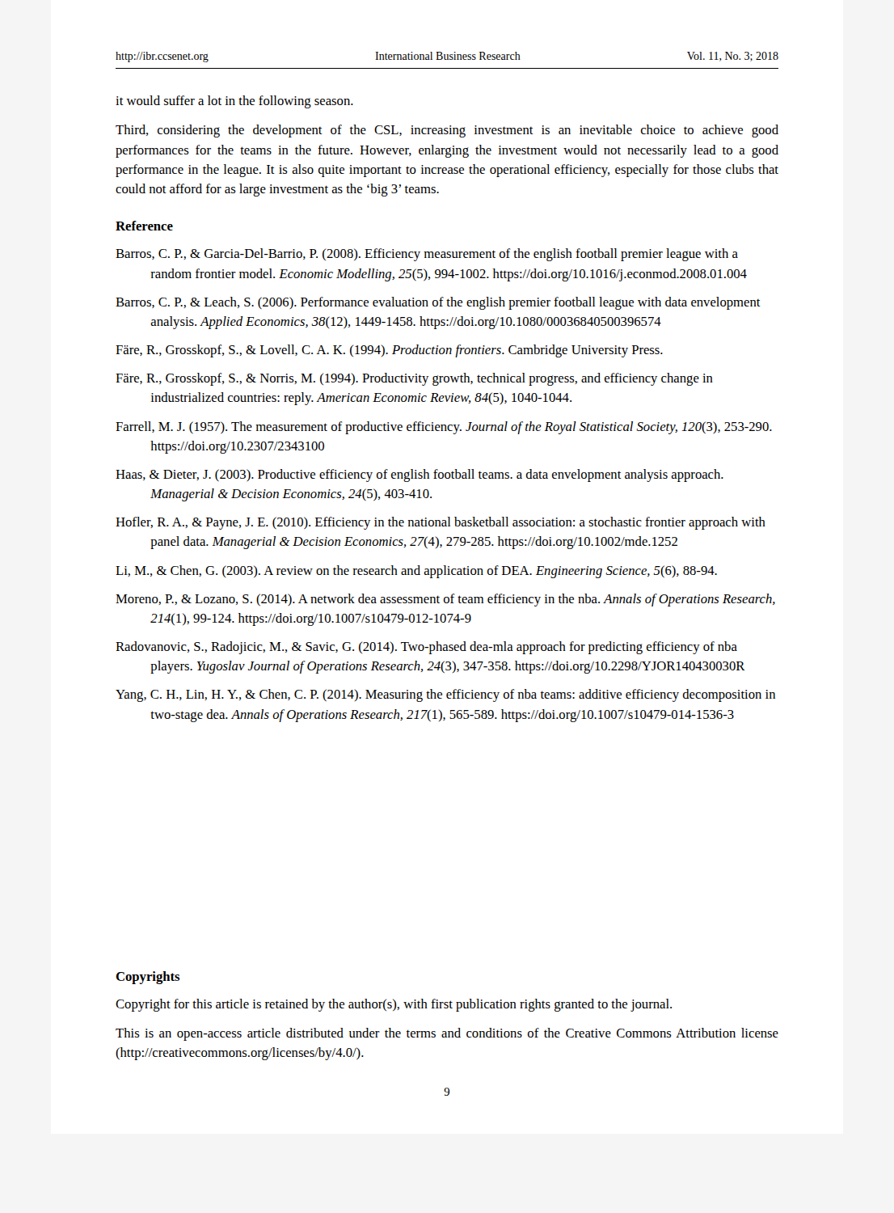http://ibr.ccsenet.org International Business Research Vol. 11, No. 3; 2018
it would suffer a lot in the following season.
Third, considering the development of the CSL, increasing investment is an inevitable choice to achieve good performances for the teams in the future. However, enlarging the investment would not necessarily lead to a good performance in the league. It is also quite important to increase the operational efficiency, especially for those clubs that could not afford for as large investment as the ‘big 3’ teams.
Reference
Barros, C. P., & Garcia-Del-Barrio, P. (2008). Efficiency measurement of the english football premier league with a random frontier model. Economic Modelling, 25(5), 994-1002. https://doi.org/10.1016/j.econmod.2008.01.004
Barros, C. P., & Leach, S. (2006). Performance evaluation of the english premier football league with data envelopment analysis. Applied Economics, 38(12), 1449-1458. https://doi.org/10.1080/00036840500396574
Färe, R., Grosskopf, S., & Lovell, C. A. K. (1994). Production frontiers. Cambridge University Press.
Färe, R., Grosskopf, S., & Norris, M. (1994). Productivity growth, technical progress, and efficiency change in industrialized countries: reply. American Economic Review, 84(5), 1040-1044.
Farrell, M. J. (1957). The measurement of productive efficiency. Journal of the Royal Statistical Society, 120(3), 253-290. https://doi.org/10.2307/2343100
Haas, & Dieter, J. (2003). Productive efficiency of english football teams. a data envelopment analysis approach. Managerial & Decision Economics, 24(5), 403-410.
Hofler, R. A., & Payne, J. E. (2010). Efficiency in the national basketball association: a stochastic frontier approach with panel data. Managerial & Decision Economics, 27(4), 279-285. https://doi.org/10.1002/mde.1252
Li, M., & Chen, G. (2003). A review on the research and application of DEA. Engineering Science, 5(6), 88-94.
Moreno, P., & Lozano, S. (2014). A network dea assessment of team efficiency in the nba. Annals of Operations Research, 214(1), 99-124. https://doi.org/10.1007/s10479-012-1074-9
Radovanovic, S., Radojicic, M., & Savic, G. (2014). Two-phased dea-mla approach for predicting efficiency of nba players. Yugoslav Journal of Operations Research, 24(3), 347-358. https://doi.org/10.2298/YJOR140430030R
Yang, C. H., Lin, H. Y., & Chen, C. P. (2014). Measuring the efficiency of nba teams: additive efficiency decomposition in two-stage dea. Annals of Operations Research, 217(1), 565-589. https://doi.org/10.1007/s10479-014-1536-3
Copyrights
Copyright for this article is retained by the author(s), with first publication rights granted to the journal.
This is an open-access article distributed under the terms and conditions of the Creative Commons Attribution license (http://creativecommons.org/licenses/by/4.0/).
9